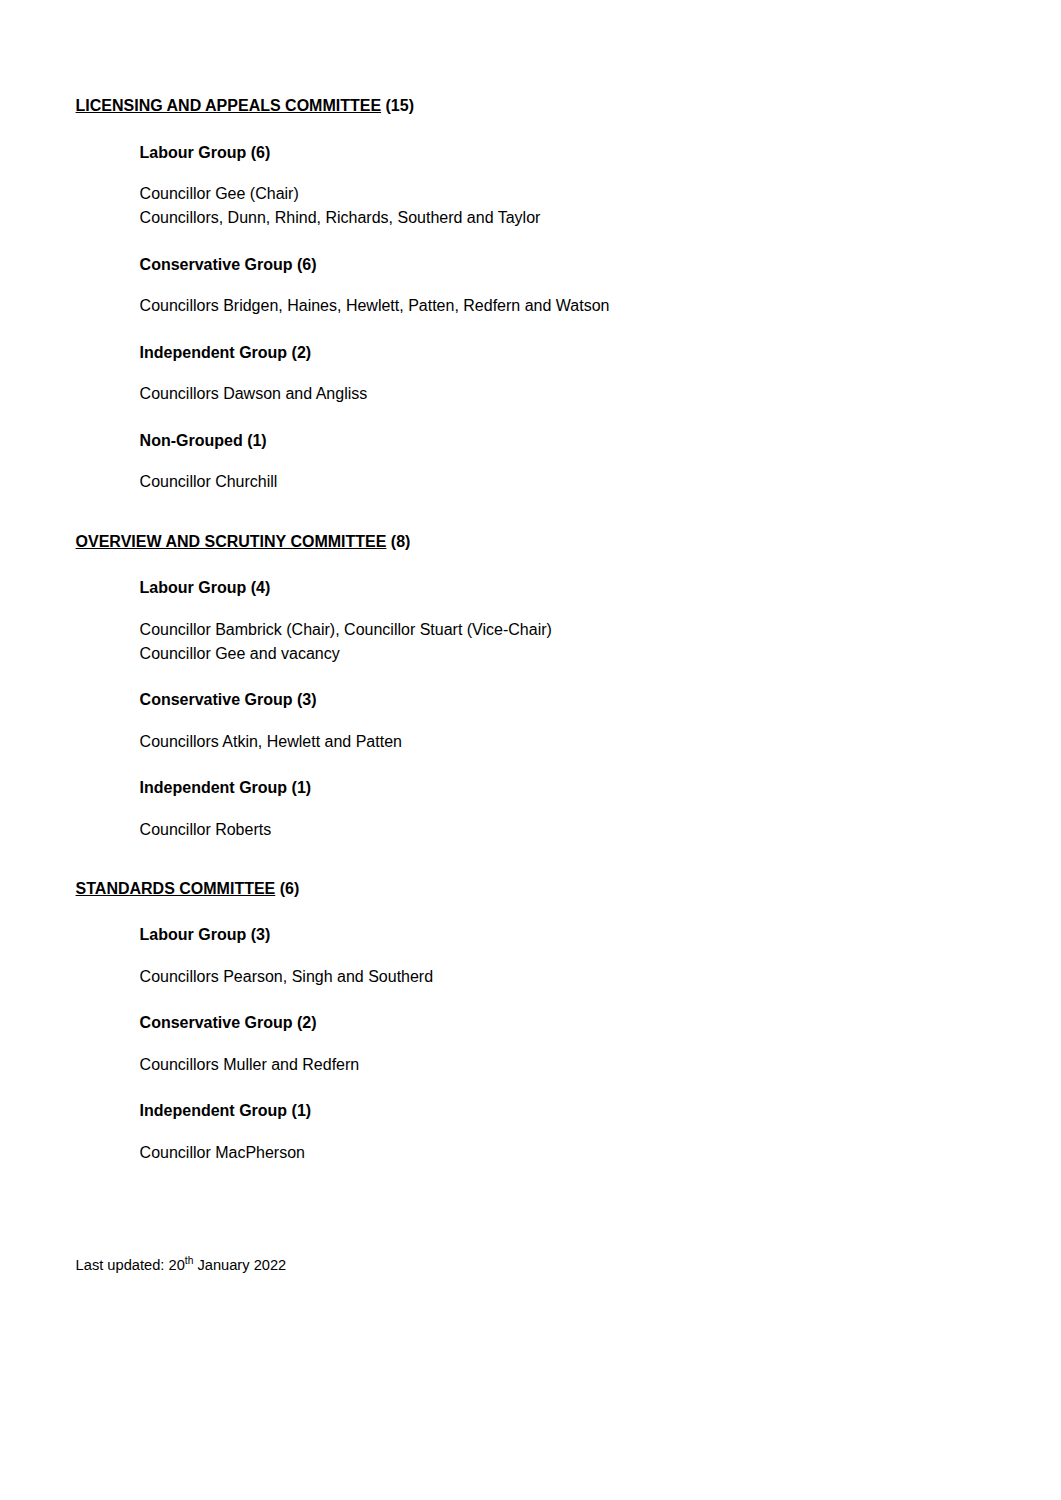LICENSING AND APPEALS COMMITTEE (15)
Labour Group (6)
Councillor Gee (Chair)
Councillors, Dunn, Rhind, Richards, Southerd and Taylor
Conservative Group (6)
Councillors Bridgen, Haines, Hewlett, Patten, Redfern and Watson
Independent Group (2)
Councillors Dawson and Angliss
Non-Grouped (1)
Councillor Churchill
OVERVIEW AND SCRUTINY COMMITTEE (8)
Labour Group (4)
Councillor Bambrick (Chair), Councillor Stuart (Vice-Chair)
Councillor Gee and vacancy
Conservative Group (3)
Councillors Atkin, Hewlett and Patten
Independent Group (1)
Councillor Roberts
STANDARDS COMMITTEE (6)
Labour Group (3)
Councillors Pearson, Singh and Southerd
Conservative Group (2)
Councillors Muller and Redfern
Independent Group (1)
Councillor MacPherson
Last updated: 20th January 2022